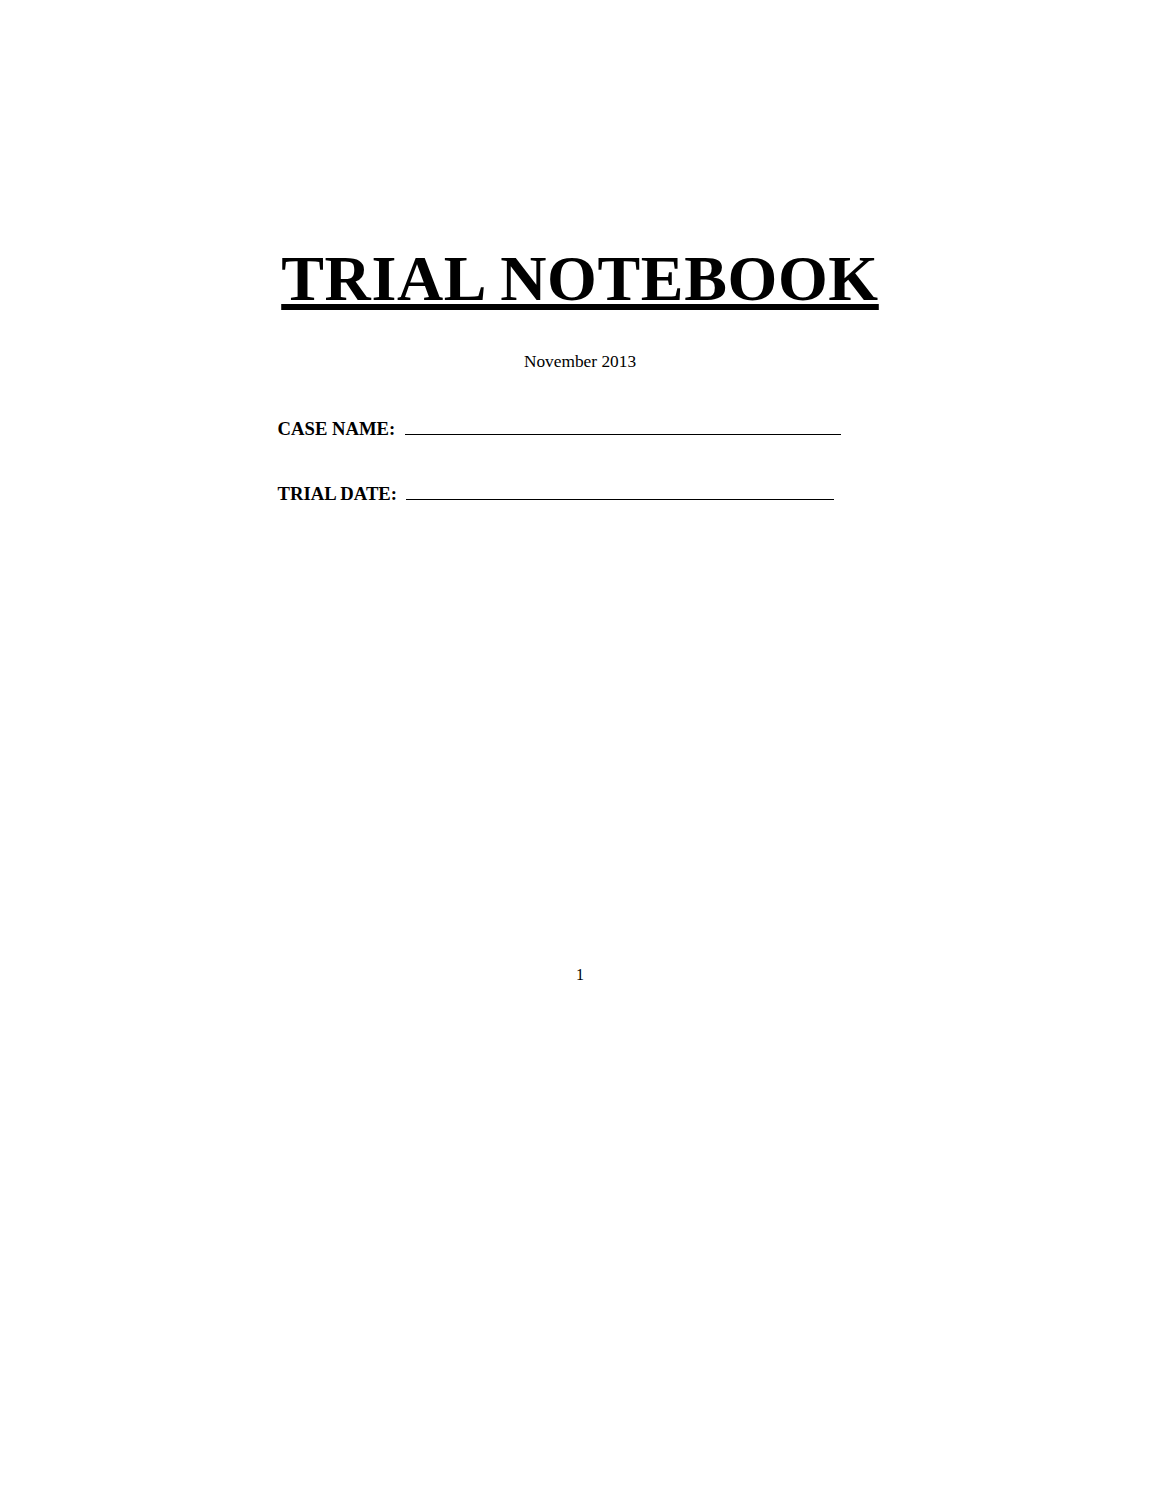TRIAL NOTEBOOK
November 2013
CASE NAME:
TRIAL DATE:
1